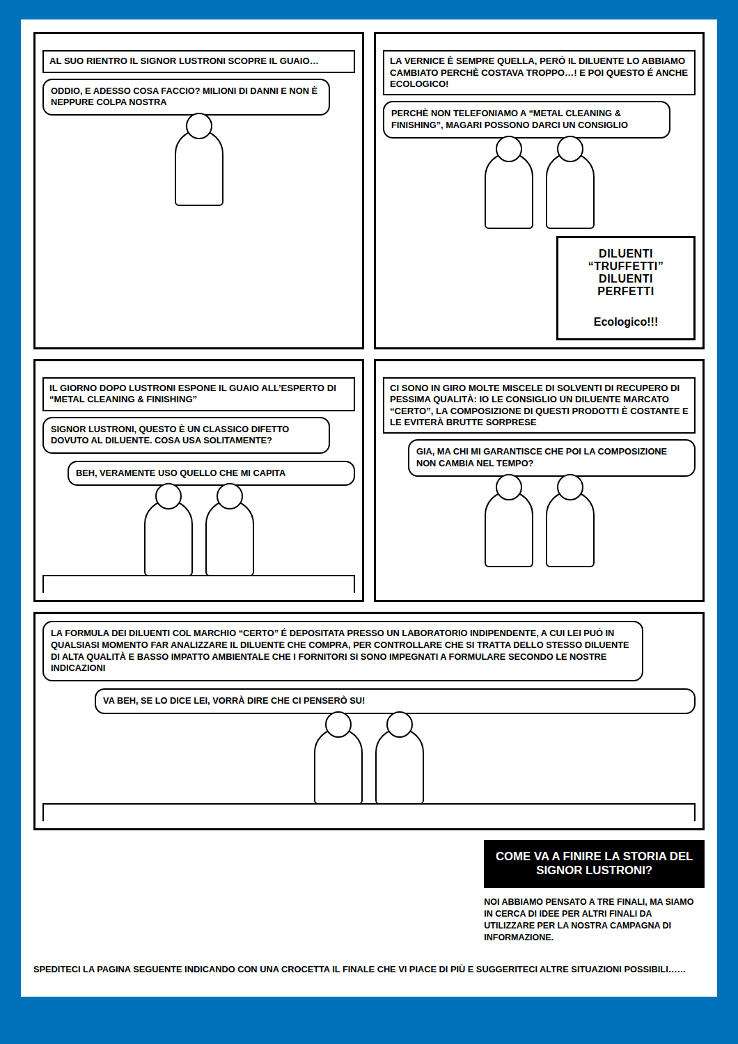Al suo rientro il signor Lustroni scopre il guaio…
Oddio, e adesso cosa faccio? Milioni di danni e non è neppure colpa nostra
La vernice è sempre quella, però il diluente lo abbiamo cambiato perchè costava troppo…! E poi questo é anche ecologico!
Perchè non telefoniamo a “Metal Cleaning & Finishing”, magari possono darci un consiglio
Diluenti
“Truffetti”
Diluenti
Perfetti Ecologico!!!
Il giorno dopo Lustroni espone il guaio all’esperto di “Metal Cleaning & Finishing”
Signor Lustroni, questo è un classico difetto dovuto al diluente. Cosa usa solitamente?
Beh, veramente uso quello che mi capita
Ci sono in giro molte miscele di solventi di recupero di pessima qualità: io le consiglio un diluente marcato “CERTO”, la composizione di questi prodotti è costante e le eviterà brutte sorprese
Gia, ma chi mi garantisce che poi la composizione non cambia nel tempo?
La formula dei diluenti col marchio “CERTO” é depositata presso un laboratorio indipendente, a cui lei può in qualsiasi momento far analizzare il diluente che compra, per controllare che si tratta dello stesso diluente di alta qualità e basso impatto ambientale che i fornitori si sono impegnati a formulare secondo le nostre indicazioni
Va beh, se lo dice lei, vorrà dire che ci penserò su!
Come va a finire la storia del signor Lustroni?
Noi abbiamo pensato a tre finali, ma siamo in cerca di idee per altri finali da utilizzare per la nostra campagna di informazione.
Spediteci la pagina seguente indicando con una crocetta il finale che vi piace di più e suggeriteci altre situazioni possibili……